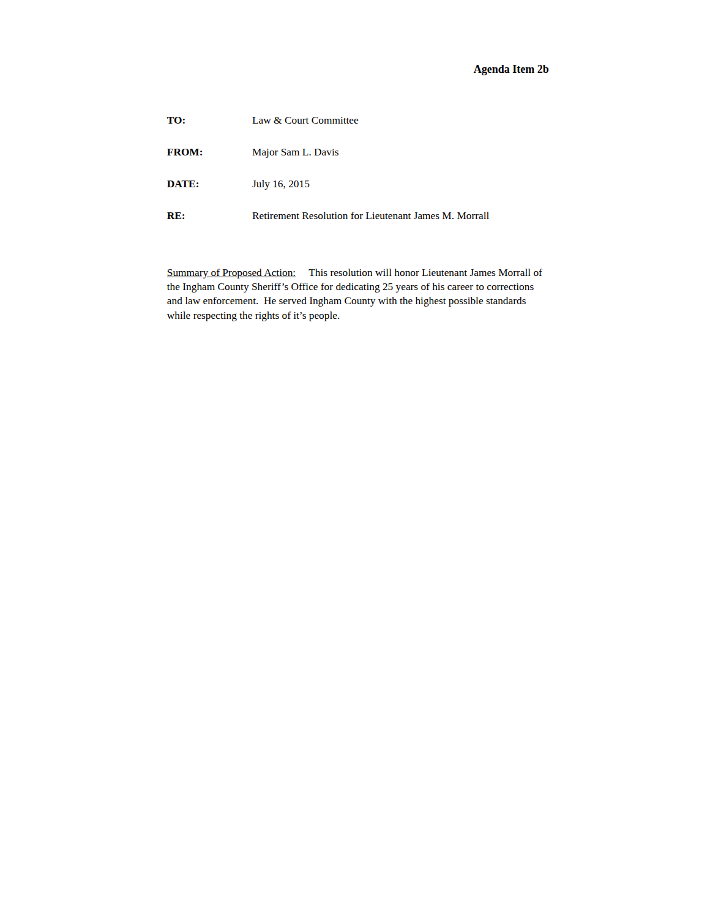Agenda Item 2b
| TO: | Law & Court Committee |
| FROM: | Major Sam L. Davis |
| DATE: | July 16, 2015 |
| RE: | Retirement Resolution for Lieutenant James M. Morrall |
Summary of Proposed Action: This resolution will honor Lieutenant James Morrall of the Ingham County Sheriff’s Office for dedicating 25 years of his career to corrections and law enforcement. He served Ingham County with the highest possible standards while respecting the rights of it’s people.